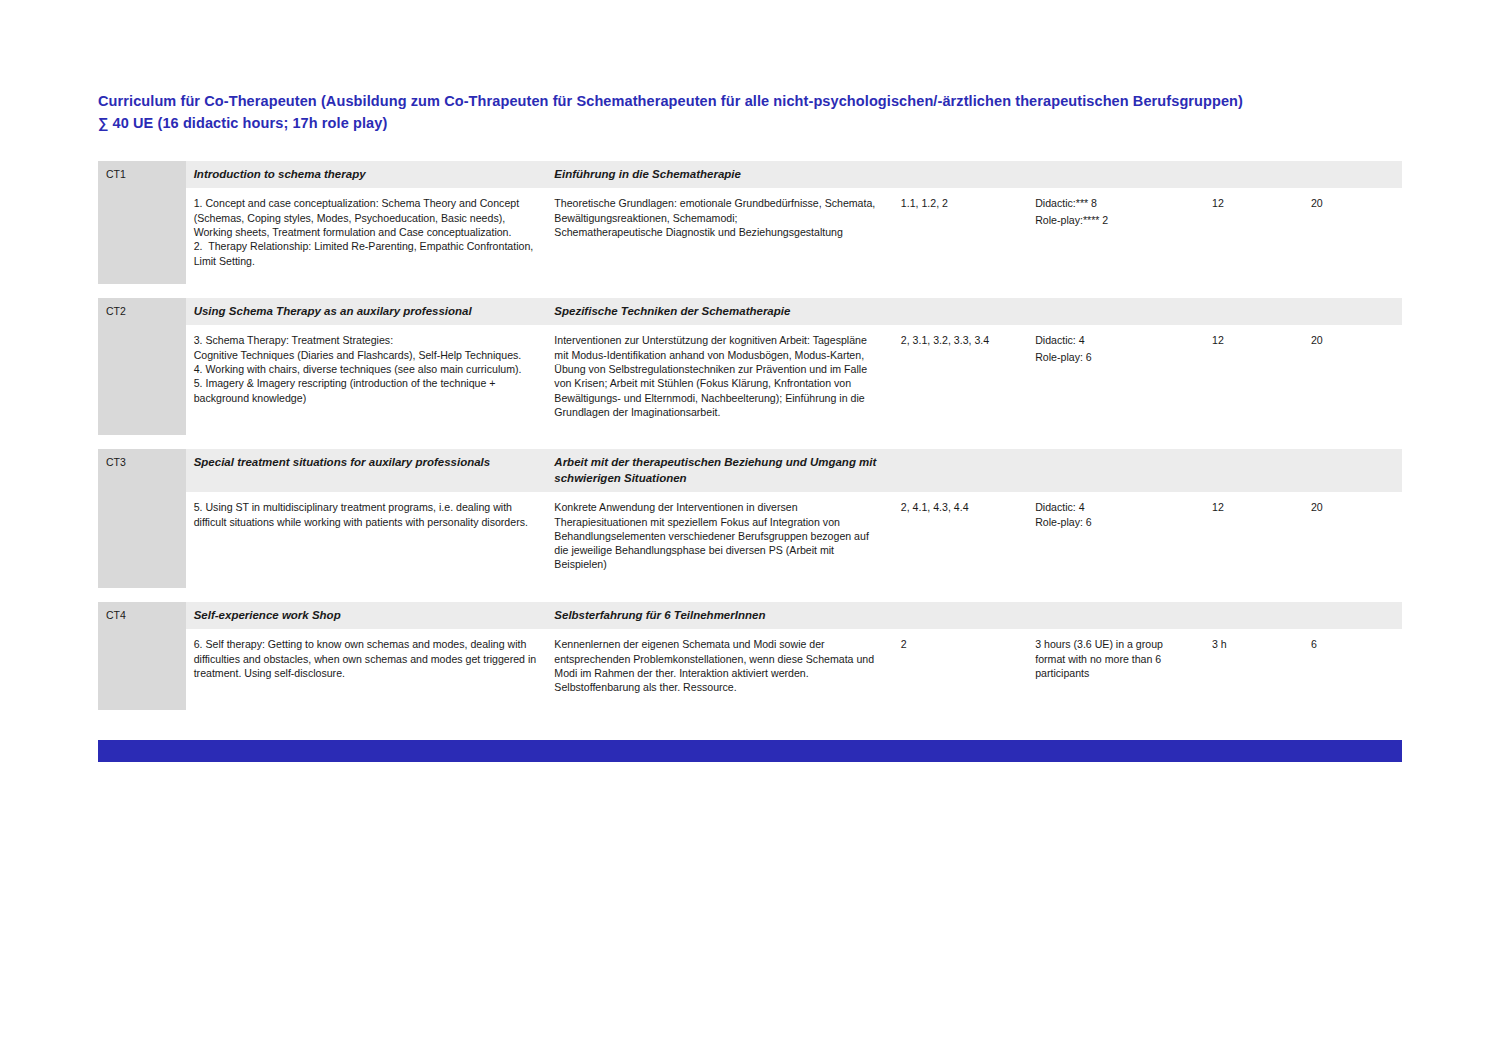Curriculum für Co-Therapeuten (Ausbildung zum Co-Thrapeuten für Schematherapeuten für alle nicht-psychologischen/-ärztlichen therapeutischen Berufsgruppen)
∑ 40 UE (16 didactic hours; 17h role play)
| CT1 | Introduction to schema therapy | Einführung in die Schematherapie | | | | |
| | 1. Concept and case conceptualization: Schema Theory and Concept (Schemas, Coping styles, Modes, Psychoeducation, Basic needs), Working sheets, Treatment formulation and Case conceptualization. 2. Therapy Relationship: Limited Re-Parenting, Empathic Confrontation, Limit Setting. | Theoretische Grundlagen: emotionale Grundbedürfnisse, Schemata, Bewältigungsreaktionen, Schemamodi; Schematherapeutische Diagnostik und Beziehungsgestaltung | 1.1, 1.2, 2 | Didactic:*** 8 Role-play:**** 2 | 12 | 20 |
| CT2 | Using Schema Therapy as an auxilary professional | Spezifische Techniken der Schematherapie | | | | |
| | 3. Schema Therapy: Treatment Strategies: Cognitive Techniques (Diaries and Flashcards), Self-Help Techniques. 4. Working with chairs, diverse techniques (see also main curriculum). 5. Imagery & Imagery rescripting (introduction of the technique + background knowledge) | Interventionen zur Unterstützung der kognitiven Arbeit: Tagespläne mit Modus-Identifikation anhand von Modusbögen, Modus-Karten, Übung von Selbstregulationstechniken zur Prävention und im Falle von Krisen; Arbeit mit Stühlen (Fokus Klärung, Knfrontation von Bewältigungs- und Elternmodi, Nachbeelterung); Einführung in die Grundlagen der Imaginationsarbeit. | 2, 3.1, 3.2, 3.3, 3.4 | Didactic: 4 Role-play: 6 | 12 | 20 |
| CT3 | Special treatment situations for auxilary professionals | Arbeit mit der therapeutischen Beziehung und Umgang mit schwierigen Situationen | | | | |
| | 5. Using ST in multidisciplinary treatment programs, i.e. dealing with difficult situations while working with patients with personality disorders. | Konkrete Anwendung der Interventionen in diversen Therapiesituationen mit speziellem Fokus auf Integration von Behandlungselementen verschiedener Berufsgruppen bezogen auf die jeweilige Behandlungsphase bei diversen PS (Arbeit mit Beispielen) | 2, 4.1, 4.3, 4.4 | Didactic: 4 Role-play: 6 | 12 | 20 |
| CT4 | Self-experience work Shop | Selbsterfahrung für 6 TeilnehmerInnen | | | | |
| | 6. Self therapy: Getting to know own schemas and modes, dealing with difficulties and obstacles, when own schemas and modes get triggered in treatment. Using self-disclosure. | Kennenlernen der eigenen Schemata und Modi sowie der entsprechenden Problemkonstellationen, wenn diese Schemata und Modi im Rahmen der ther. Interaktion aktiviert werden. Selbstoffenbarung als ther. Ressource. | 2 | 3 hours (3.6 UE) in a group format with no more than 6 participants | 3 h | 6 |